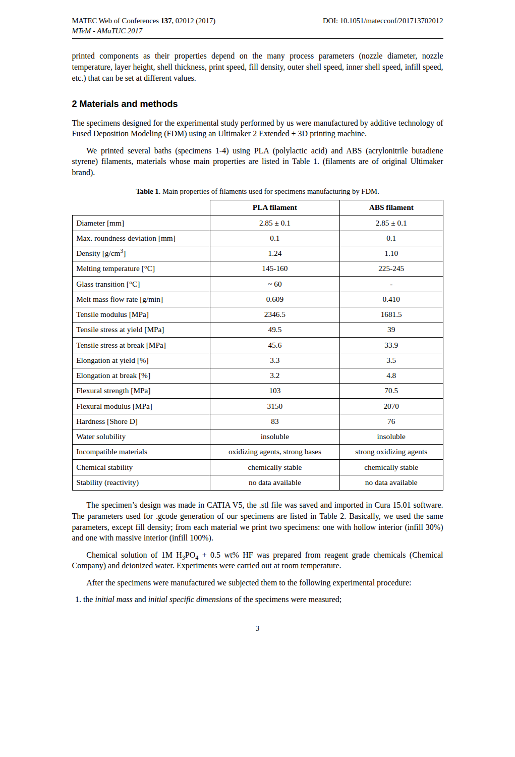MATEC Web of Conferences 137, 02012 (2017)
MTeM - AMaTUC 2017
DOI: 10.1051/matecconf/201713702012
printed components as their properties depend on the many process parameters (nozzle diameter, nozzle temperature, layer height, shell thickness, print speed, fill density, outer shell speed, inner shell speed, infill speed, etc.) that can be set at different values.
2 Materials and methods
The specimens designed for the experimental study performed by us were manufactured by additive technology of Fused Deposition Modeling (FDM) using an Ultimaker 2 Extended + 3D printing machine.
We printed several baths (specimens 1-4) using PLA (polylactic acid) and ABS (acrylonitrile butadiene styrene) filaments, materials whose main properties are listed in Table 1. (filaments are of original Ultimaker brand).
Table 1. Main properties of filaments used for specimens manufacturing by FDM.
| | PLA filament | ABS filament |
| --- | --- | --- |
| Diameter [mm] | 2.85 ± 0.1 | 2.85 ± 0.1 |
| Max. roundness deviation [mm] | 0.1 | 0.1 |
| Density [g/cm 3 ] | 1.24 | 1.10 |
| Melting temperature [°C] | 145-160 | 225-245 |
| Glass transition [°C] | ~ 60 | - |
| Melt mass flow rate [g/min] | 0.609 | 0.410 |
| Tensile modulus [MPa] | 2346.5 | 1681.5 |
| Tensile stress at yield [MPa] | 49.5 | 39 |
| Tensile stress at break [MPa] | 45.6 | 33.9 |
| Elongation at yield [%] | 3.3 | 3.5 |
| Elongation at break [%] | 3.2 | 4.8 |
| Flexural strength [MPa] | 103 | 70.5 |
| Flexural modulus [MPa] | 3150 | 2070 |
| Hardness [Shore D] | 83 | 76 |
| Water solubility | insoluble | insoluble |
| Incompatible materials | oxidizing agents, strong bases | strong oxidizing agents |
| Chemical stability | chemically stable | chemically stable |
| Stability (reactivity) | no data available | no data available |
The specimen’s design was made in CATIA V5, the .stl file was saved and imported in Cura 15.01 software. The parameters used for .gcode generation of our specimens are listed in Table 2. Basically, we used the same parameters, except fill density; from each material we print two specimens: one with hollow interior (infill 30%) and one with massive interior (infill 100%).
Chemical solution of 1M H3PO4 + 0.5 wt% HF was prepared from reagent grade chemicals (Chemical Company) and deionized water. Experiments were carried out at room temperature.
After the specimens were manufactured we subjected them to the following experimental procedure:
the initial mass and initial specific dimensions of the specimens were measured;
3